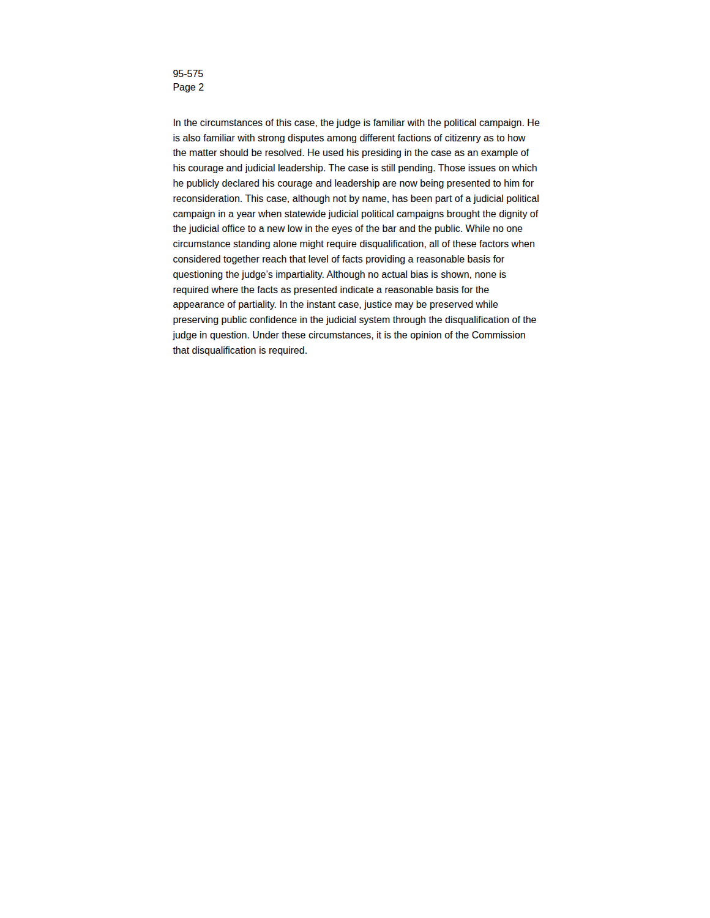95-575
Page 2
In the circumstances of this case, the judge is familiar with the political campaign. He is also familiar with strong disputes among different factions of citizenry as to how the matter should be resolved. He used his presiding in the case as an example of his courage and judicial leadership. The case is still pending. Those issues on which he publicly declared his courage and leadership are now being presented to him for reconsideration. This case, although not by name, has been part of a judicial political campaign in a year when statewide judicial political campaigns brought the dignity of the judicial office to a new low in the eyes of the bar and the public. While no one circumstance standing alone might require disqualification, all of these factors when considered together reach that level of facts providing a reasonable basis for questioning the judge’s impartiality. Although no actual bias is shown, none is required where the facts as presented indicate a reasonable basis for the appearance of partiality. In the instant case, justice may be preserved while preserving public confidence in the judicial system through the disqualification of the judge in question. Under these circumstances, it is the opinion of the Commission that disqualification is required.